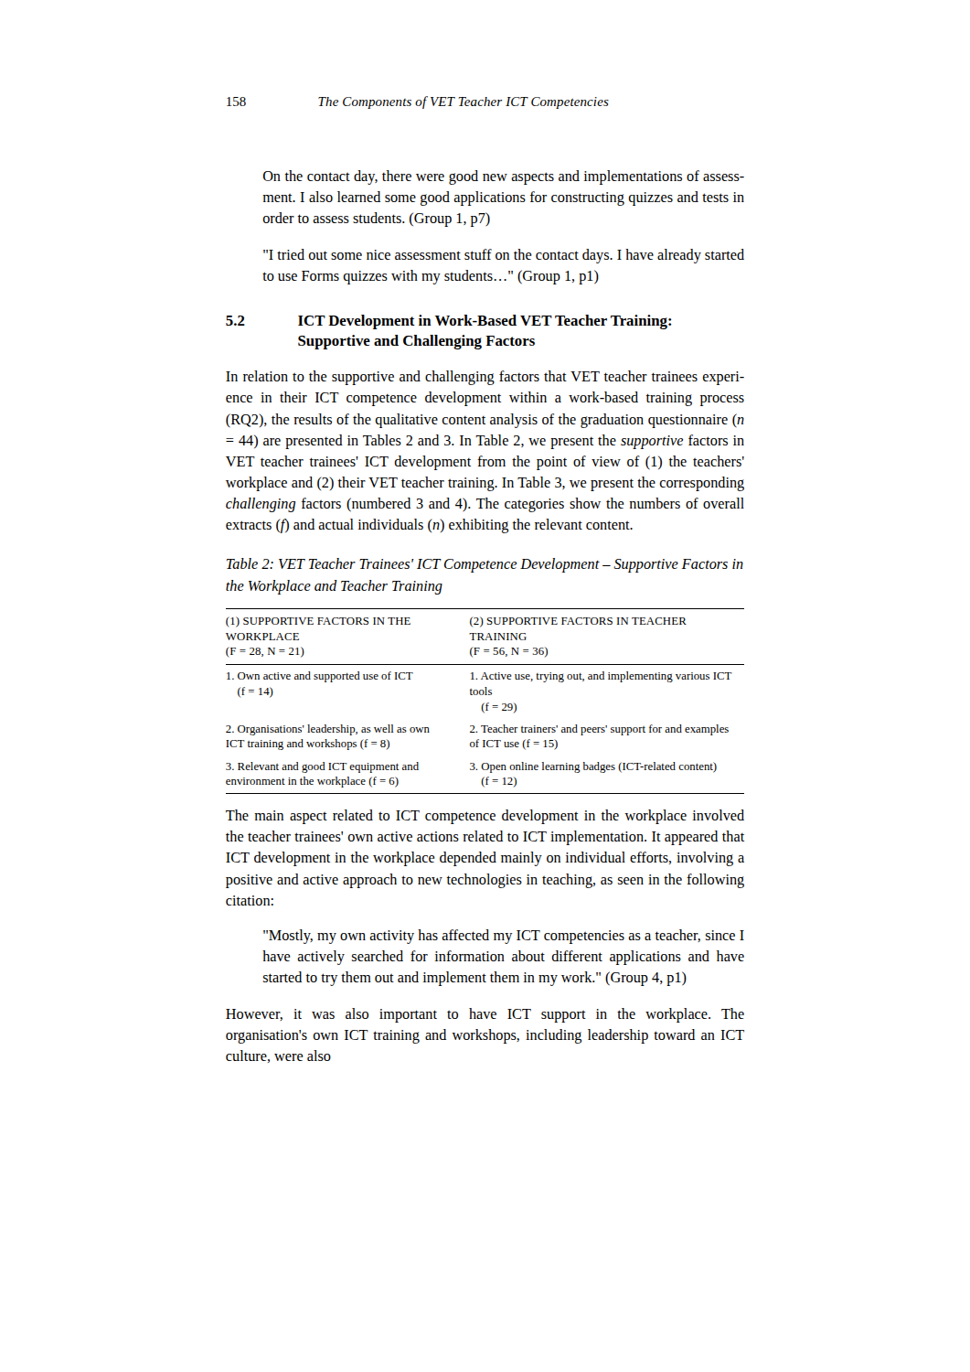158 The Components of VET Teacher ICT Competencies
On the contact day, there were good new aspects and implementations of assessment. I also learned some good applications for constructing quizzes and tests in order to assess students. (Group 1, p7)
"I tried out some nice assessment stuff on the contact days. I have already started to use Forms quizzes with my students…" (Group 1, p1)
5.2 ICT Development in Work-Based VET Teacher Training: Supportive and Challenging Factors
In relation to the supportive and challenging factors that VET teacher trainees experience in their ICT competence development within a work-based training process (RQ2), the results of the qualitative content analysis of the graduation questionnaire (n = 44) are presented in Tables 2 and 3. In Table 2, we present the supportive factors in VET teacher trainees' ICT development from the point of view of (1) the teachers' workplace and (2) their VET teacher training. In Table 3, we present the corresponding challenging factors (numbered 3 and 4). The categories show the numbers of overall extracts (f) and actual individuals (n) exhibiting the relevant content.
Table 2: VET Teacher Trainees' ICT Competence Development – Supportive Factors in the Workplace and Teacher Training
| (1) Supportive factors in the workplace (f = 28, n = 21) | (2) Supportive factors in teacher training (f = 56, n = 36) |
| --- | --- |
| 1. Own active and supported use of ICT (f = 14) | 1. Active use, trying out, and implementing various ICT tools (f = 29) |
| 2. Organisations' leadership, as well as own ICT training and workshops (f = 8) | 2. Teacher trainers' and peers' support for and examples of ICT use (f = 15) |
| 3. Relevant and good ICT equipment and environment in the workplace (f = 6) | 3. Open online learning badges (ICT-related content) (f = 12) |
The main aspect related to ICT competence development in the workplace involved the teacher trainees' own active actions related to ICT implementation. It appeared that ICT development in the workplace depended mainly on individual efforts, involving a positive and active approach to new technologies in teaching, as seen in the following citation:
"Mostly, my own activity has affected my ICT competencies as a teacher, since I have actively searched for information about different applications and have started to try them out and implement them in my work." (Group 4, p1)
However, it was also important to have ICT support in the workplace. The organisation's own ICT training and workshops, including leadership toward an ICT culture, were also